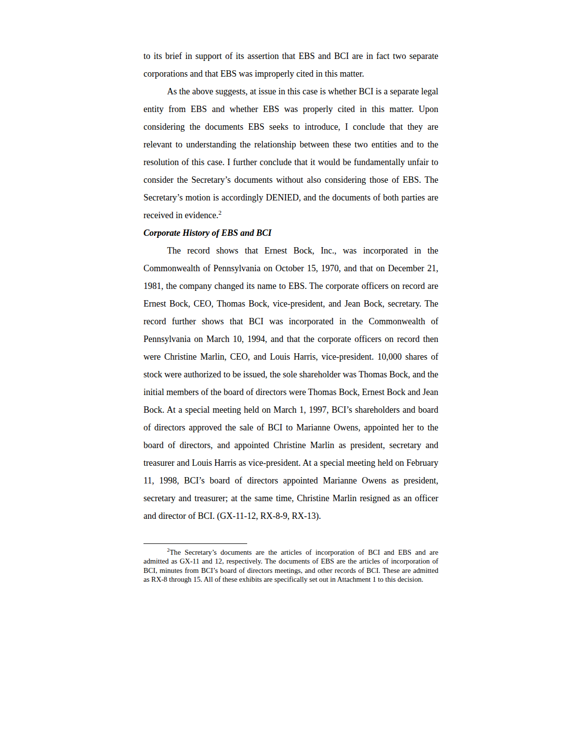to its brief in support of its assertion that EBS and BCI are in fact two separate corporations and that EBS was improperly cited in this matter.
As the above suggests, at issue in this case is whether BCI is a separate legal entity from EBS and whether EBS was properly cited in this matter. Upon considering the documents EBS seeks to introduce, I conclude that they are relevant to understanding the relationship between these two entities and to the resolution of this case. I further conclude that it would be fundamentally unfair to consider the Secretary’s documents without also considering those of EBS. The Secretary’s motion is accordingly DENIED, and the documents of both parties are received in evidence.2
Corporate History of EBS and BCI
The record shows that Ernest Bock, Inc., was incorporated in the Commonwealth of Pennsylvania on October 15, 1970, and that on December 21, 1981, the company changed its name to EBS. The corporate officers on record are Ernest Bock, CEO, Thomas Bock, vice-president, and Jean Bock, secretary. The record further shows that BCI was incorporated in the Commonwealth of Pennsylvania on March 10, 1994, and that the corporate officers on record then were Christine Marlin, CEO, and Louis Harris, vice-president. 10,000 shares of stock were authorized to be issued, the sole shareholder was Thomas Bock, and the initial members of the board of directors were Thomas Bock, Ernest Bock and Jean Bock. At a special meeting held on March 1, 1997, BCI’s shareholders and board of directors approved the sale of BCI to Marianne Owens, appointed her to the board of directors, and appointed Christine Marlin as president, secretary and treasurer and Louis Harris as vice-president. At a special meeting held on February 11, 1998, BCI’s board of directors appointed Marianne Owens as president, secretary and treasurer; at the same time, Christine Marlin resigned as an officer and director of BCI. (GX-11-12, RX-8-9, RX-13).
2The Secretary’s documents are the articles of incorporation of BCI and EBS and are admitted as GX-11 and 12, respectively. The documents of EBS are the articles of incorporation of BCI, minutes from BCI’s board of directors meetings, and other records of BCI. These are admitted as RX-8 through 15. All of these exhibits are specifically set out in Attachment 1 to this decision.